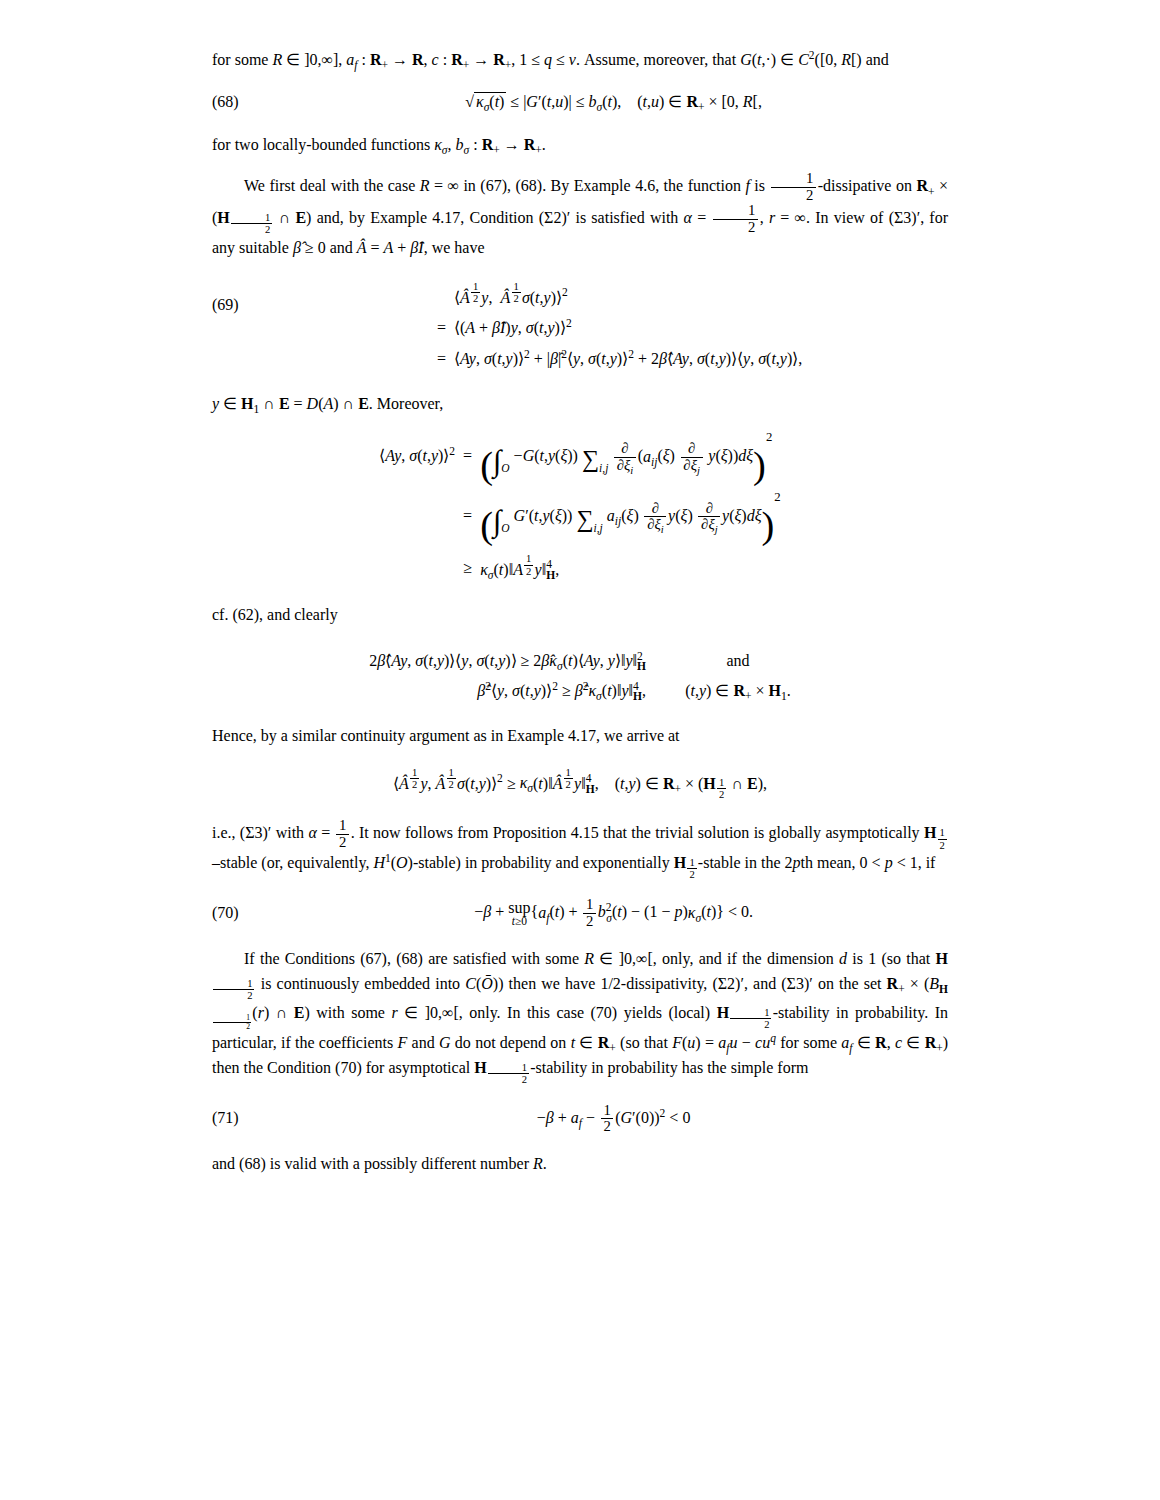for some R ∈ ]0,∞], af : R+ → R, c : R+ → R+, 1 ≤ q ≤ ν. Assume, moreover, that G(t,·) ∈ C2([0, R[) and
(68)
√κσ(t) ≤ |G′(t,u)| ≤ bσ(t), (t,u) ∈ R+ × [0, R[,
for two locally-bounded functions κσ, bσ : R+ → R+.
We first deal with the case R = ∞ in (67), (68). By Example 4.6, the function f is 12-dissipative on R+ × (H12 ∩ E) and, by Example 4.17, Condition (Σ2)′ is satisfied with α = 12, r = ∞. In view of (Σ3)′, for any suitable β̂ ≥ 0 and Â = A + β̂I, we have
(69)
| | | ⟨ Â 1 2 y , Â 1 2 σ ( t , y )⟩ 2 |
| | = | ⟨( A + β̂I ) y , σ ( t , y )⟩ 2 |
| | = | ⟨ Ay , σ ( t , y )⟩ 2 + / β̂ / 2 ⟨ y , σ ( t , y )⟩ 2 + 2 β̂ ⟨ Ay , σ ( t , y )⟩⟨ y , σ ( t , y )⟩, |
y ∈ H1 ∩ E = D(A) ∩ E. Moreover,
| ⟨ Ay , σ ( t , y )⟩ 2 | = | ( ∫ O − G ( t , y ( ξ )) ∑ i , j ∂ ∂ ξ i ( a ij ( ξ ) ∂ ∂ ξ j y ( ξ )) dξ ) 2 |
| | = | ( ∫ O G ′( t , y ( ξ )) ∑ i , j a ij ( ξ ) ∂ ∂ ξ i y ( ξ ) ∂ ∂ ξ j y ( ξ ) dξ ) 2 |
| | ≥ | κ σ ( t )‖ A 1 2 y ‖ 4 H , |
cf. (62), and clearly
| 2 β̂ ⟨ Ay , σ ( t , y )⟩⟨ y , σ ( t , y )⟩ ≥ 2 β̂κ σ ( t )⟨ Ay , y ⟩‖ y ‖ 2 H | and |
| β̂ 2 ⟨ y , σ ( t , y )⟩ 2 ≥ β̂ 2 κ σ ( t )‖ y ‖ 4 H , | ( t , y ) ∈ R + × H 1 . |
Hence, by a similar continuity argument as in Example 4.17, we arrive at
⟨Â12y, Â12σ(t,y)⟩2 ≥ κσ(t)‖Â12y‖4H, (t,y) ∈ R+ × (H12 ∩ E),
i.e., (Σ3)′ with α = 12. It now follows from Proposition 4.15 that the trivial solution is globally asymptotically H12–stable (or, equivalently, H1(O)-stable) in probability and exponentially H12-stable in the 2pth mean, 0 < p < 1, if
(70)
−β + sup t≥0{af(t) + 12 b2σ(t) − (1 − p)κσ(t)} < 0.
If the Conditions (67), (68) are satisfied with some R ∈ ]0,∞[, only, and if the dimension d is 1 (so that H12 is continuously embedded into C(Ō)) then we have 1/2-dissipativity, (Σ2)′, and (Σ3)′ on the set R+ × (BH12(r) ∩ E) with some r ∈ ]0,∞[, only. In this case (70) yields (local) H12-stability in probability. In particular, if the coefficients F and G do not depend on t ∈ R+ (so that F(u) = afu − cuq for some af ∈ R, c ∈ R+) then the Condition (70) for asymptotical H12-stability in probability has the simple form
(71)
−β + af − 12(G′(0))2 < 0
and (68) is valid with a possibly different number R.